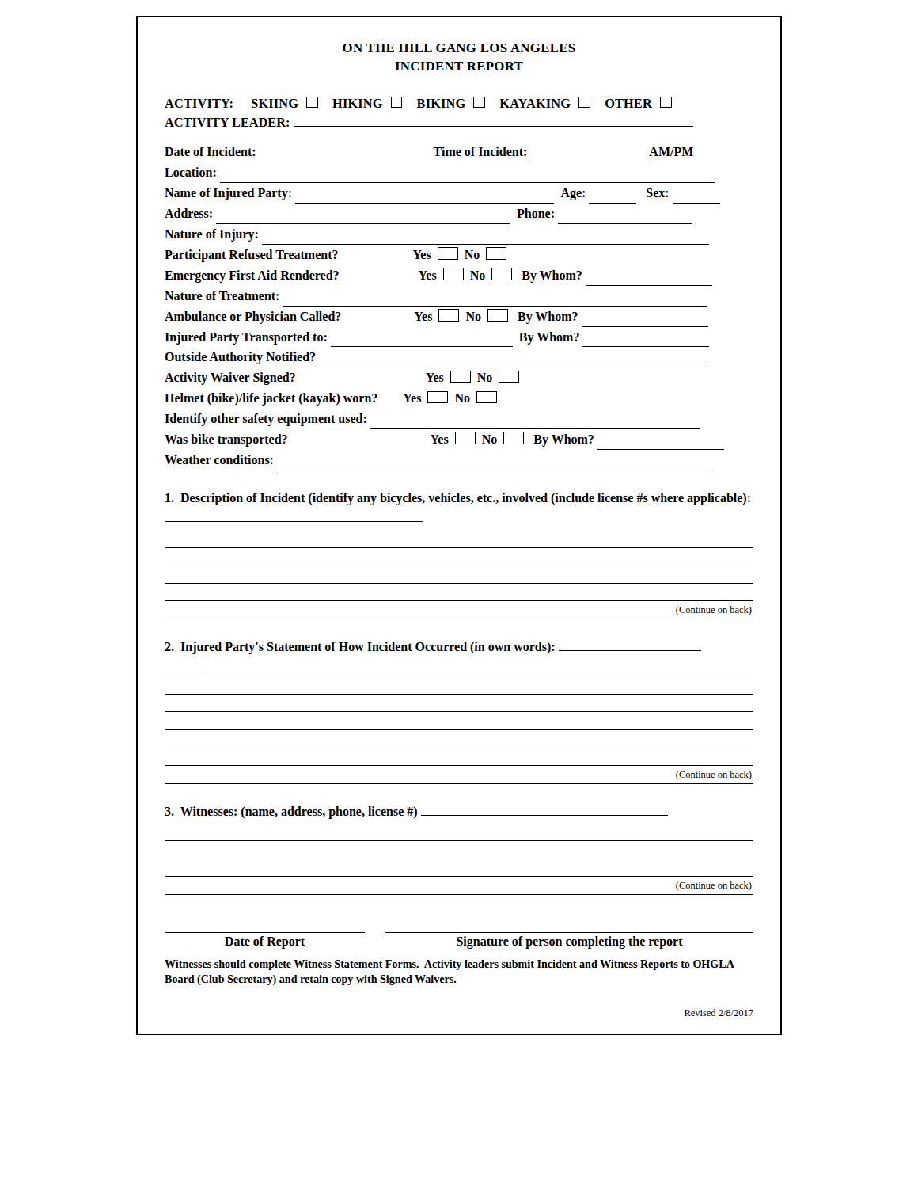ON THE HILL GANG LOS ANGELES
INCIDENT REPORT
ACTIVITY: SKIING HIKING BIKING KAYAKING OTHER
ACTIVITY LEADER:
Date of Incident: Time of Incident: AM/PM
Location:
Name of Injured Party: Age: Sex:
Address: Phone:
Nature of Injury:
Participant Refused Treatment? Yes No
Emergency First Aid Rendered? Yes No By Whom?
Nature of Treatment:
Ambulance or Physician Called? Yes No By Whom?
Injured Party Transported to: By Whom?
Outside Authority Notified?
Activity Waiver Signed? Yes No
Helmet (bike)/life jacket (kayak) worn? Yes No
Identify other safety equipment used:
Was bike transported? Yes No By Whom?
Weather conditions:
1. Description of Incident (identify any bicycles, vehicles, etc., involved (include license #s where applicable):
(Continue on back)
2. Injured Party's Statement of How Incident Occurred (in own words):
(Continue on back)
3. Witnesses: (name, address, phone, license #)
(Continue on back)
Date of Report
Signature of person completing the report
Witnesses should complete Witness Statement Forms. Activity leaders submit Incident and Witness Reports to OHGLA Board (Club Secretary) and retain copy with Signed Waivers.
Revised 2/8/2017